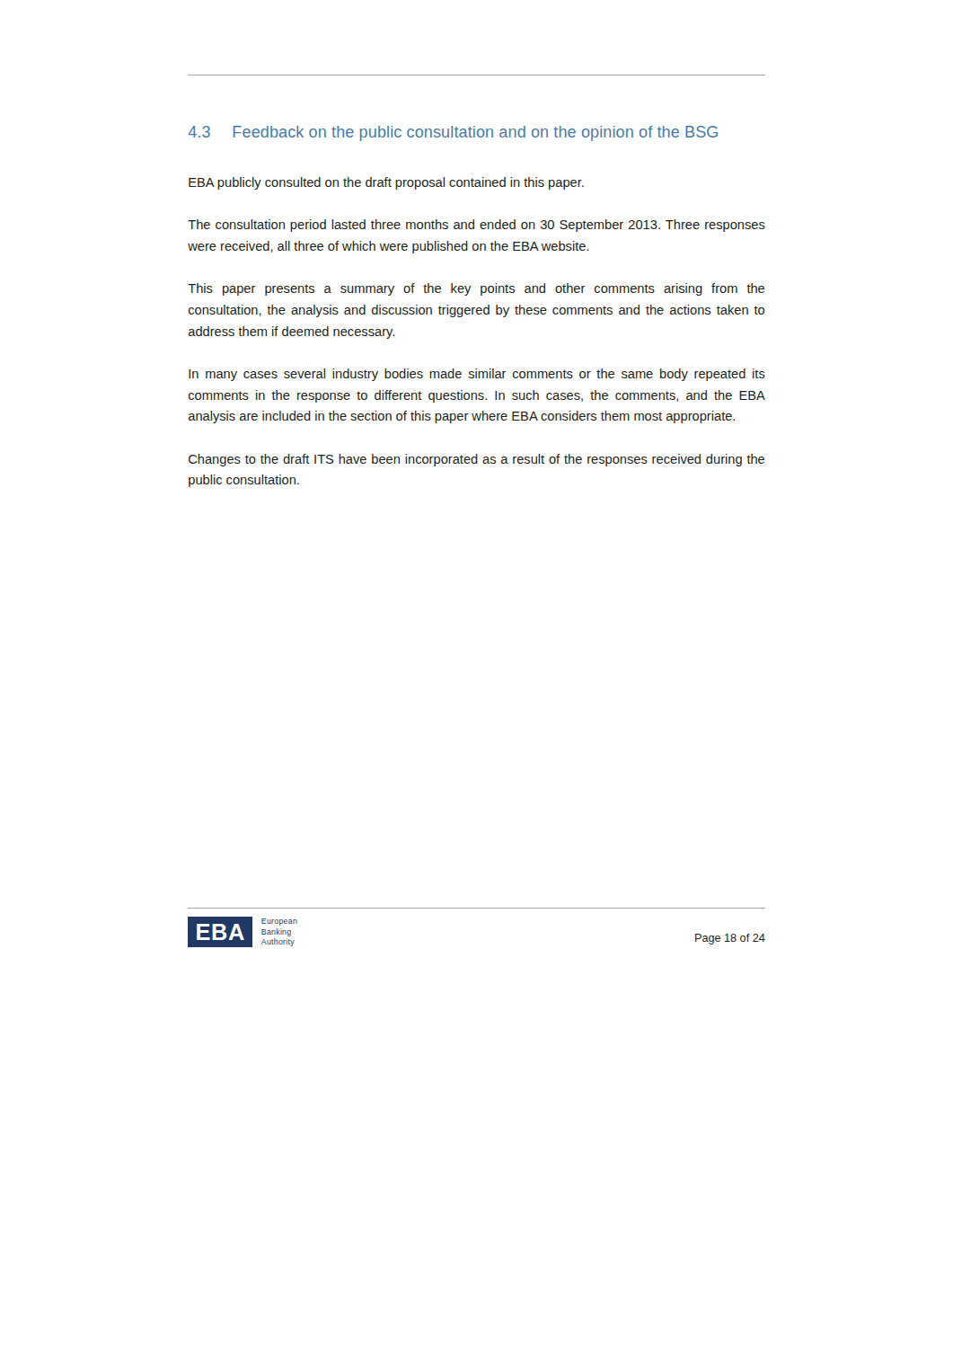4.3 Feedback on the public consultation and on the opinion of the BSG
EBA publicly consulted on the draft proposal contained in this paper.
The consultation period lasted three months and ended on 30 September 2013. Three responses were received, all three of which were published on the EBA website.
This paper presents a summary of the key points and other comments arising from the consultation, the analysis and discussion triggered by these comments and the actions taken to address them if deemed necessary.
In many cases several industry bodies made similar comments or the same body repeated its comments in the response to different questions. In such cases, the comments, and the EBA analysis are included in the section of this paper where EBA considers them most appropriate.
Changes to the draft ITS have been incorporated as a result of the responses received during the public consultation.
EBA
European
Banking
Authority
Page 18 of 24